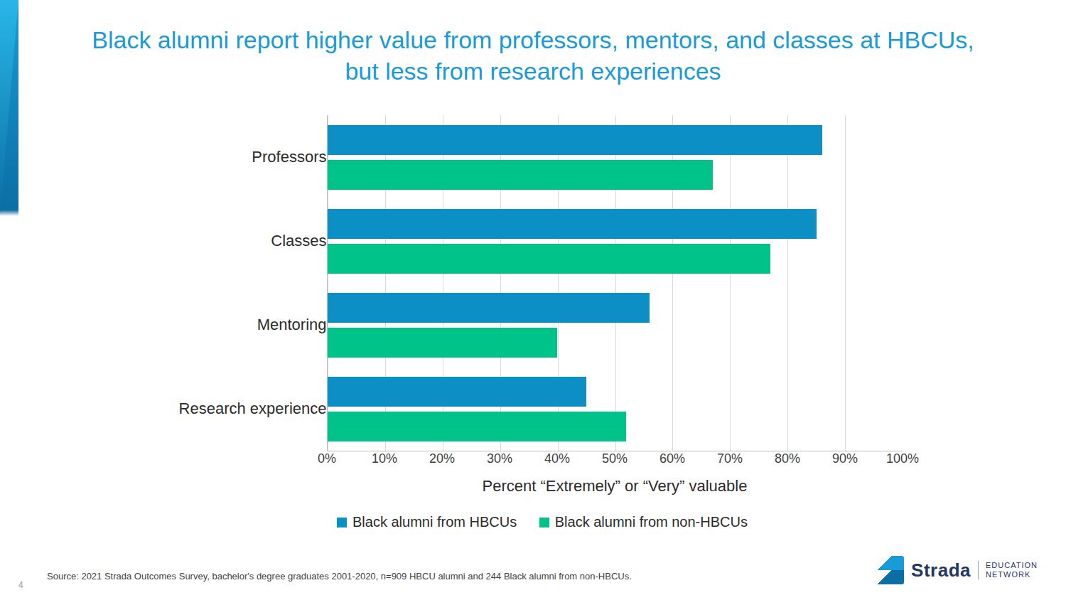Black alumni report higher value from professors, mentors, and classes at HBCUs, but less from research experiences
| Professors | |
| Classes | |
| Mentoring | |
| Research experience | |
0% 10% 20% 30% 40% 50% 60% 70% 80% 90% 100%
Percent “Extremely” or “Very” valuable
Black alumni from HBCUs Black alumni from non-HBCUs
Source: 2021 Strada Outcomes Survey, bachelor's degree graduates 2001-2020, n=909 HBCU alumni and 244 Black alumni from non-HBCUs.
4
Strada
EDUCATION
NETWORK